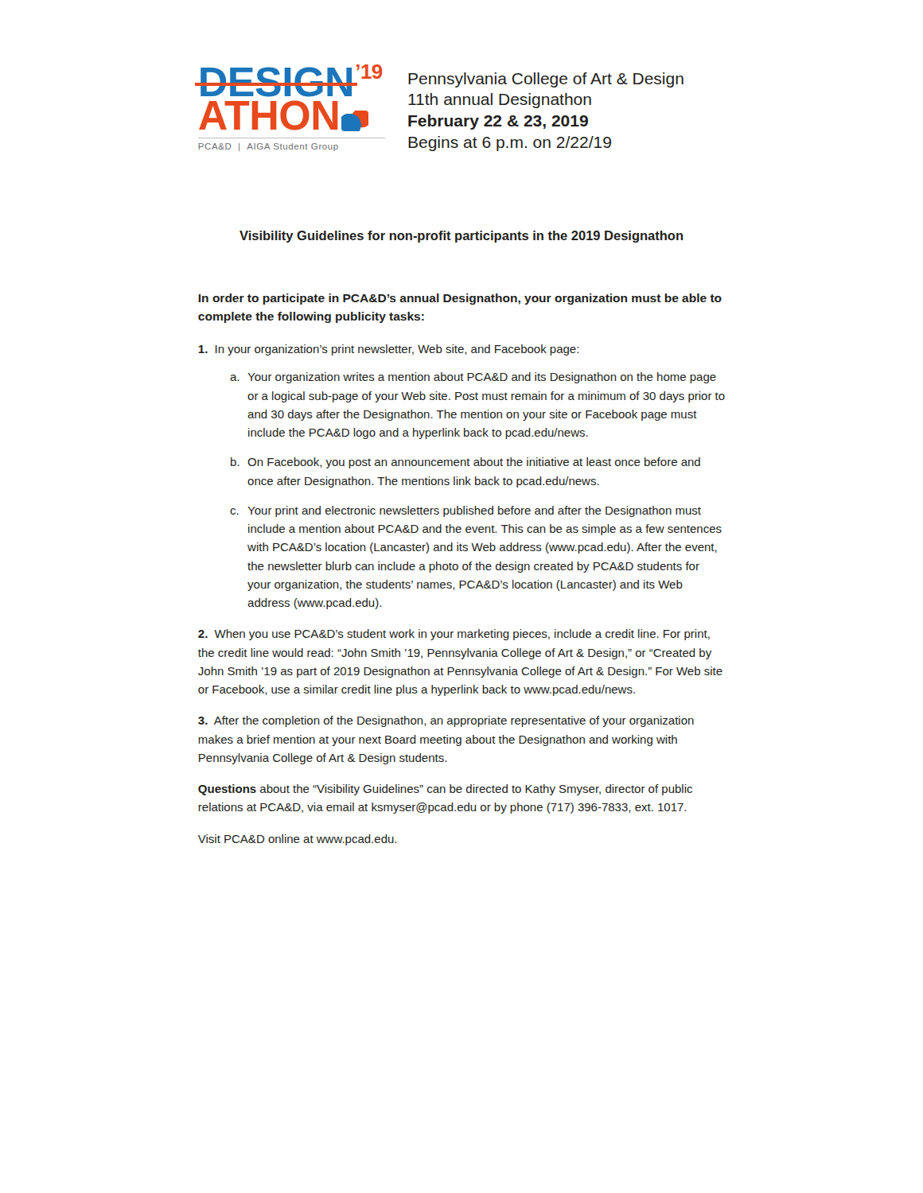DESIGN’19
ATHON
PCA&D | AIGA Student Group
Pennsylvania College of Art & Design
11th annual Designathon
February 22 & 23, 2019
Begins at 6 p.m. on 2/22/19
Visibility Guidelines for non-profit participants in the 2019 Designathon
In order to participate in PCA&D’s annual Designathon, your organization must be able to complete the following publicity tasks:
1. In your organization’s print newsletter, Web site, and Facebook page:
a. Your organization writes a mention about PCA&D and its Designathon on the home page or a logical sub-page of your Web site. Post must remain for a minimum of 30 days prior to and 30 days after the Designathon. The mention on your site or Facebook page must include the PCA&D logo and a hyperlink back to pcad.edu/news.
b. On Facebook, you post an announcement about the initiative at least once before and once after Designathon. The mentions link back to pcad.edu/news.
c. Your print and electronic newsletters published before and after the Designathon must include a mention about PCA&D and the event. This can be as simple as a few sentences with PCA&D’s location (Lancaster) and its Web address (www.pcad.edu). After the event, the newsletter blurb can include a photo of the design created by PCA&D students for your organization, the students’ names, PCA&D’s location (Lancaster) and its Web address (www.pcad.edu).
2. When you use PCA&D’s student work in your marketing pieces, include a credit line. For print, the credit line would read: “John Smith ’19, Pennsylvania College of Art & Design,” or “Created by John Smith ’19 as part of 2019 Designathon at Pennsylvania College of Art & Design.” For Web site or Facebook, use a similar credit line plus a hyperlink back to www.pcad.edu/news.
3. After the completion of the Designathon, an appropriate representative of your organization makes a brief mention at your next Board meeting about the Designathon and working with Pennsylvania College of Art & Design students.
Questions about the “Visibility Guidelines” can be directed to Kathy Smyser, director of public relations at PCA&D, via email at ksmyser@pcad.edu or by phone (717) 396-7833, ext. 1017.
Visit PCA&D online at www.pcad.edu.